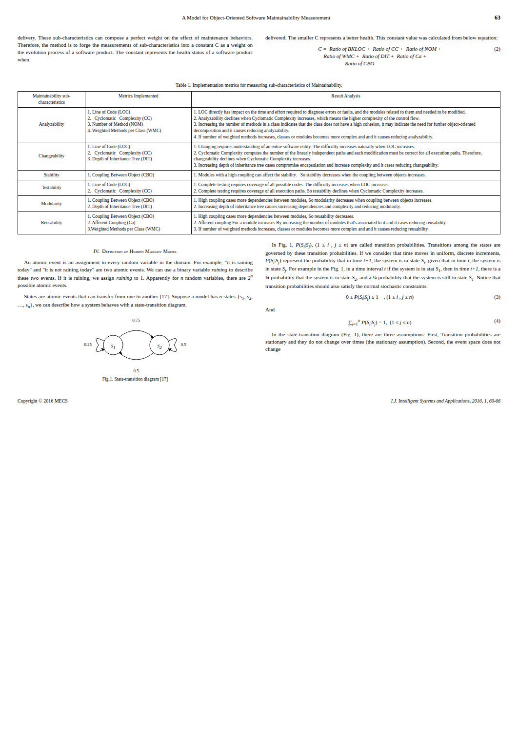A Model for Object-Oriented Software Maintainability Measurement
63
delivery. These sub-characteristics can compose a perfect weight on the effect of maintenance behaviors. Therefore, the method is to forge the measurements of sub-characteristics into a constant C as a weight on the evolution process of a software product. The constant represents the health status of a software product when
delivered. The smaller C represents a better health. This constant value was calculated from below equation:
(2)
C = Ratio of BKLOC + Ratio of CC + Ratio of NOM + Ratio of WMC + Ratio of DIT + Ratio of Ca + Ratio of CBO
Table 1. Implementation metrics for measuring sub-characteristics of Maintainability.
| Maintainability sub-characteristics | Metrics Implemented | Result Analysis |
| --- | --- | --- |
| Analyzability | 1. Line of Code (LOC) 2. Cyclomatic Complexity (CC) 3. Number of Method (NOM) 4. Weighted Methods per Class (WMC) | 1. LOC directly has impact on the time and effort required to diagnose errors or faults, and the modules related to them and needed to be modified. 2. Analyzability declines when Cyclomatic Complexity increases, which means the higher complexity of the control flow. 3. Increasing the number of methods in a class indicates that the class does not have a high cohesion, it may indicate the need for further object-oriented decomposition and it causes reducing analyzability. 4. If number of weighted methods increases, classes or modules becomes more complex and and it causes reducing analyzability. |
| Changeability | 1. Line of Code (LOC) 2. Cyclomatic Complexity (CC) 3. Depth of Inheritance Tree (DIT) | 1. Changing requires understanding of an entire software entity. The difficulty increases naturally when LOC increases. 2. Cyclomatic Complexity computes the number of the linearly independent paths and each modification must be correct for all execution paths. Therefore, changeability declines when Cyclomatic Complexity increases. 3. Increasing depth of inheritance tree cases compromise encapsulation and increase complexity and it cases reducing changeability. |
| Stability | 1. Coupling Between Object (CBO) | 1. Modules with a high coupling can affect the stability. So stability decreases when the coupling between objects increases. |
| Testability | 1. Line of Code (LOC) 2. Cyclomatic Complexity (CC) | 1. Complete testing requires coverage of all possible codes. The difficulty increases when LOC increases. 2. Complete testing requires coverage of all execution paths. So testability declines when Cyclomatic Complexity increases. |
| Modularity | 1. Coupling Between Object (CBO) 2. Depth of Inheritance Tree (DIT) | 1. High coupling cases more dependencies between modules, So modularity decreases when coupling between objects increases. 2. Increasing depth of inheritance tree causes increasing dependencies and complexity and reducing modularity. |
| Reusability | 1. Coupling Between Object (CBO) 2. Afferent Coupling (Ca) 3.Weighted Methods per Class (WMC) | 1. High coupling cases more dependencies between modules, So reusability decreases. 2. Afferent coupling For a module increases By increasing the number of modules that's associated to it and it cases reducing reusability. 3. If number of weighted methods increases, classes or modules becomes more complex and and it causes reducing reusability. |
IV. Definition of Hidden Markov Model
An atomic event is an assignment to every random variable in the domain. For example, "it is raining today" and "it is not raining today" are two atomic events. We can use a binary variable raining to describe these two events. If it is raining, we assign raining to 1. Apparently for n random variables, there are 2n possible atomic events.
States are atomic events that can transfer from one to another [17]. Suppose a model has n states {s1, s2, …, sn}, we can describe how a system behaves with a state-transition diagram.
S1 S2 0.75 0.5 0.25 0.5
Fig.1. State-transition diagram [17]
In Fig. 1, P(Si|Sj), (1 ≤ i , j ≤ n) are called transition probabilities. Transitions among the states are governed by these transition probabilities. If we consider that time moves in uniform, discrete increments, P(Si|Sj) represent the probability that in time t+1, the system is in state Si, given that in time t, the system is in state Sj. For example in the Fig. 1, in a time interval t if the system is in stat S1, then in time t+1, there is a ¾ probability that the system is in state S2, and a ¼ probability that the system is still in state S1. Notice that transition probabilities should also satisfy the normal stochastic constraints.
(3) 0 ≤ P(Si|Sj) ≤ 1 , (1 ≤ i , j ≤ n)
And
(4) ∑i=1n P(Si|Sj) = 1, (1 ≤ j ≤ n)
In the state-transition diagram (Fig. 1), there are three assumptions: First, Transition probabilities are stationary and they do not change over times (the stationary assumption). Second, the event space does not change
Copyright © 2016 MECS
I.J. Intelligent Systems and Applications, 2016, 1, 60-66